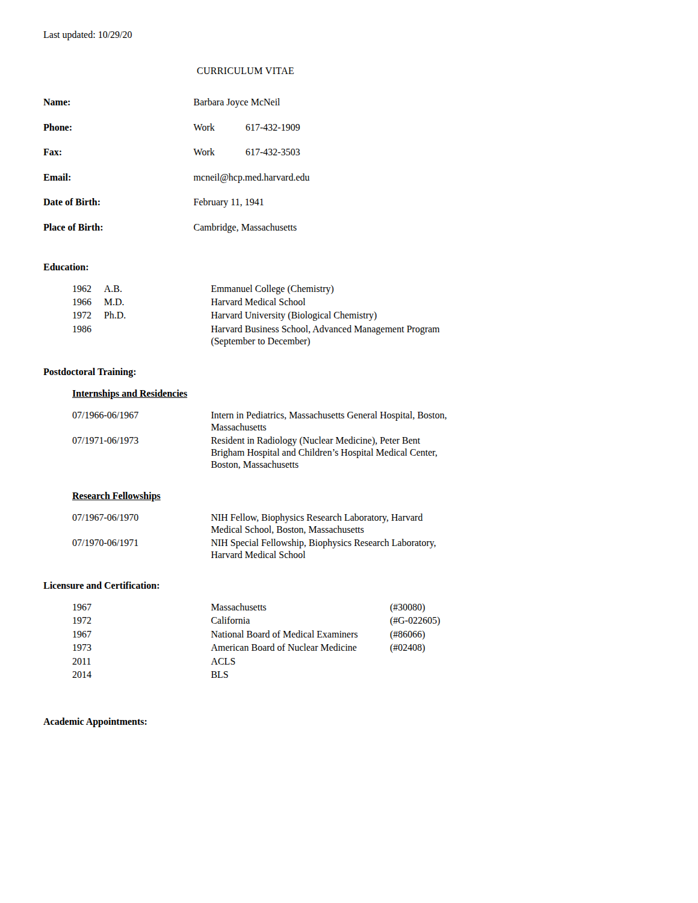Last updated: 10/29/20
CURRICULUM VITAE
| Name: | Barbara Joyce McNeil |
| Phone: | Work | 617-432-1909 |
| Fax: | Work | 617-432-3503 |
| Email: | mcneil@hcp.med.harvard.edu |
| Date of Birth: | February 11, 1941 |
| Place of Birth: | Cambridge, Massachusetts |
Education:
| 1962 | A.B. | Emmanuel College (Chemistry) |
| 1966 | M.D. | Harvard Medical School |
| 1972 | Ph.D. | Harvard University (Biological Chemistry) |
| 1986 | | Harvard Business School, Advanced Management Program (September to December) |
Postdoctoral Training:
Internships and Residencies
| 07/1966-06/1967 | Intern in Pediatrics, Massachusetts General Hospital, Boston, Massachusetts |
| 07/1971-06/1973 | Resident in Radiology (Nuclear Medicine), Peter Bent Brigham Hospital and Children’s Hospital Medical Center, Boston, Massachusetts |
Research Fellowships
| 07/1967-06/1970 | NIH Fellow, Biophysics Research Laboratory, Harvard Medical School, Boston, Massachusetts |
| 07/1970-06/1971 | NIH Special Fellowship, Biophysics Research Laboratory, Harvard Medical School |
Licensure and Certification:
| 1967 | Massachusetts | (#30080) |
| 1972 | California | (#G-022605) |
| 1967 | National Board of Medical Examiners | (#86066) |
| 1973 | American Board of Nuclear Medicine | (#02408) |
| 2011 | ACLS | |
| 2014 | BLS | |
Academic Appointments: